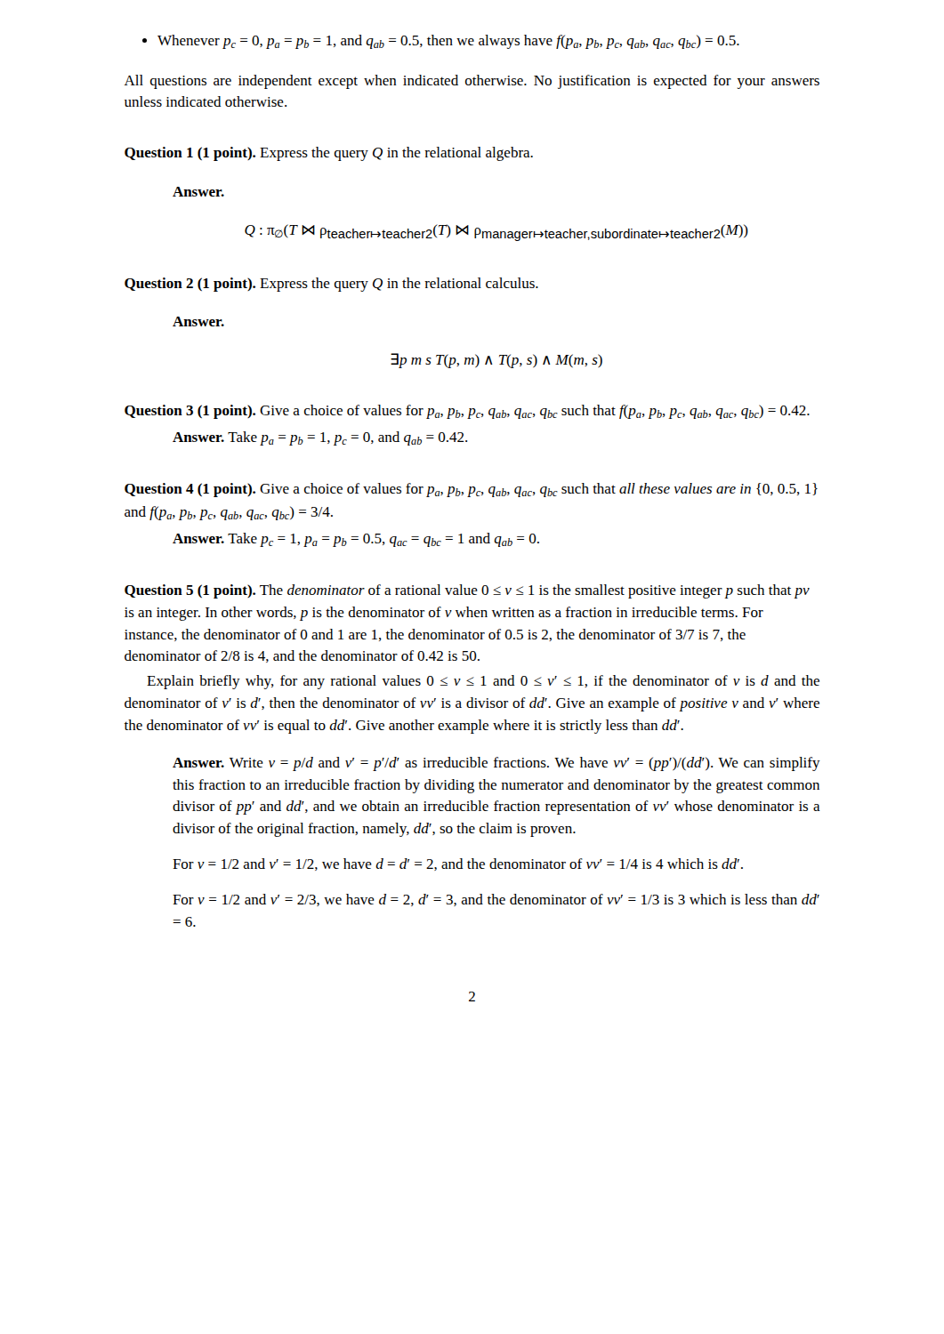Whenever pc = 0, pa = pb = 1, and qab = 0.5, then we always have f(pa, pb, pc, qab, qac, qbc) = 0.5.
All questions are independent except when indicated otherwise. No justification is expected for your answers unless indicated otherwise.
Question 1 (1 point). Express the query Q in the relational algebra.
Answer.
Q : π∅(T ⋈ ρteacher↦teacher2(T) ⋈ ρmanager↦teacher,subordinate↦teacher2(M))
Question 2 (1 point). Express the query Q in the relational calculus.
Answer.
∃p m s T(p, m) ∧ T(p, s) ∧ M(m, s)
Question 3 (1 point). Give a choice of values for pa, pb, pc, qab, qac, qbc such that f(pa, pb, pc, qab, qac, qbc) = 0.42.
Answer. Take pa = pb = 1, pc = 0, and qab = 0.42.
Question 4 (1 point). Give a choice of values for pa, pb, pc, qab, qac, qbc such that all these values are in {0, 0.5, 1} and f(pa, pb, pc, qab, qac, qbc) = 3/4.
Answer. Take pc = 1, pa = pb = 0.5, qac = qbc = 1 and qab = 0.
Question 5 (1 point). The denominator of a rational value 0 ≤ v ≤ 1 is the smallest positive integer p such that pv is an integer. In other words, p is the denominator of v when written as a fraction in irreducible terms. For instance, the denominator of 0 and 1 are 1, the denominator of 0.5 is 2, the denominator of 3/7 is 7, the denominator of 2/8 is 4, and the denominator of 0.42 is 50.
Explain briefly why, for any rational values 0 ≤ v ≤ 1 and 0 ≤ v′ ≤ 1, if the denominator of v is d and the denominator of v′ is d′, then the denominator of vv′ is a divisor of dd′. Give an example of positive v and v′ where the denominator of vv′ is equal to dd′. Give another example where it is strictly less than dd′.
Answer. Write v = p/d and v′ = p′/d′ as irreducible fractions. We have vv′ = (pp′)/(dd′). We can simplify this fraction to an irreducible fraction by dividing the numerator and denominator by the greatest common divisor of pp′ and dd′, and we obtain an irreducible fraction representation of vv′ whose denominator is a divisor of the original fraction, namely, dd′, so the claim is proven.
For v = 1/2 and v′ = 1/2, we have d = d′ = 2, and the denominator of vv′ = 1/4 is 4 which is dd′.
For v = 1/2 and v′ = 2/3, we have d = 2, d′ = 3, and the denominator of vv′ = 1/3 is 3 which is less than dd′ = 6.
2